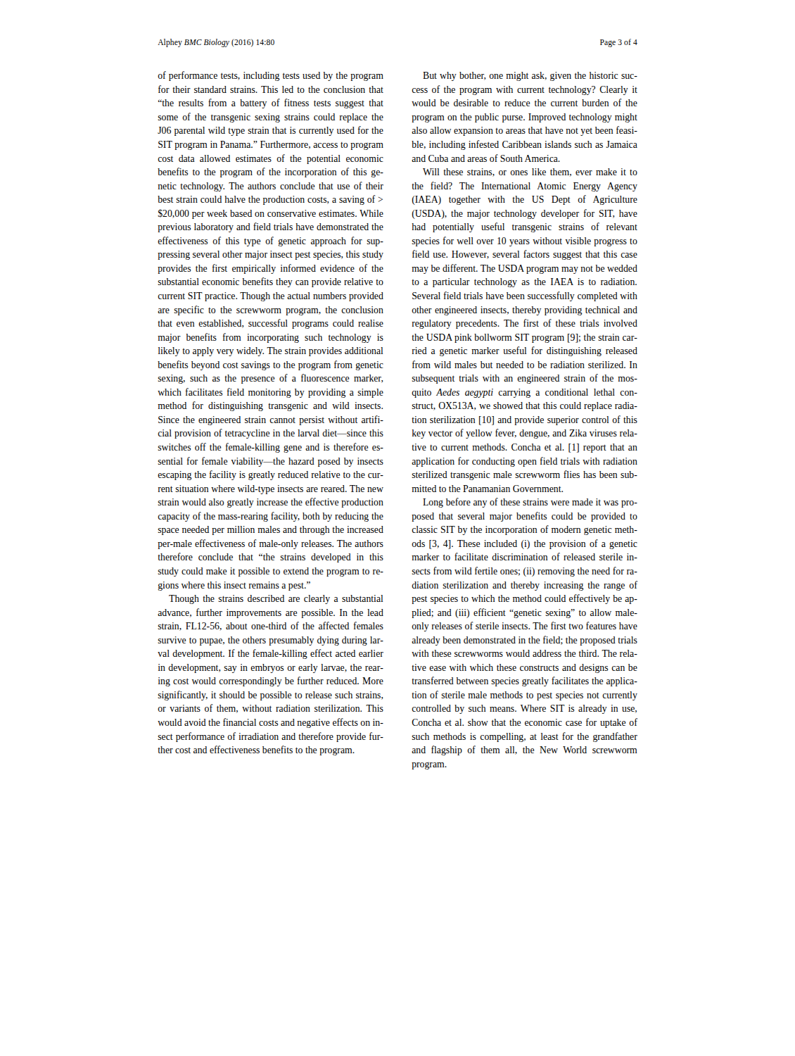Alphey BMC Biology (2016) 14:80
Page 3 of 4
of performance tests, including tests used by the program for their standard strains. This led to the conclusion that “the results from a battery of fitness tests suggest that some of the transgenic sexing strains could replace the J06 parental wild type strain that is currently used for the SIT program in Panama.” Furthermore, access to program cost data allowed estimates of the potential economic benefits to the program of the incorporation of this genetic technology. The authors conclude that use of their best strain could halve the production costs, a saving of > $20,000 per week based on conservative estimates. While previous laboratory and field trials have demonstrated the effectiveness of this type of genetic approach for suppressing several other major insect pest species, this study provides the first empirically informed evidence of the substantial economic benefits they can provide relative to current SIT practice. Though the actual numbers provided are specific to the screwworm program, the conclusion that even established, successful programs could realise major benefits from incorporating such technology is likely to apply very widely. The strain provides additional benefits beyond cost savings to the program from genetic sexing, such as the presence of a fluorescence marker, which facilitates field monitoring by providing a simple method for distinguishing transgenic and wild insects. Since the engineered strain cannot persist without artificial provision of tetracycline in the larval diet—since this switches off the female-killing gene and is therefore essential for female viability—the hazard posed by insects escaping the facility is greatly reduced relative to the current situation where wild-type insects are reared. The new strain would also greatly increase the effective production capacity of the mass-rearing facility, both by reducing the space needed per million males and through the increased per-male effectiveness of male-only releases. The authors therefore conclude that “the strains developed in this study could make it possible to extend the program to regions where this insect remains a pest.”
Though the strains described are clearly a substantial advance, further improvements are possible. In the lead strain, FL12-56, about one-third of the affected females survive to pupae, the others presumably dying during larval development. If the female-killing effect acted earlier in development, say in embryos or early larvae, the rearing cost would correspondingly be further reduced. More significantly, it should be possible to release such strains, or variants of them, without radiation sterilization. This would avoid the financial costs and negative effects on insect performance of irradiation and therefore provide further cost and effectiveness benefits to the program.
But why bother, one might ask, given the historic success of the program with current technology? Clearly it would be desirable to reduce the current burden of the program on the public purse. Improved technology might also allow expansion to areas that have not yet been feasible, including infested Caribbean islands such as Jamaica and Cuba and areas of South America.
Will these strains, or ones like them, ever make it to the field? The International Atomic Energy Agency (IAEA) together with the US Dept of Agriculture (USDA), the major technology developer for SIT, have had potentially useful transgenic strains of relevant species for well over 10 years without visible progress to field use. However, several factors suggest that this case may be different. The USDA program may not be wedded to a particular technology as the IAEA is to radiation. Several field trials have been successfully completed with other engineered insects, thereby providing technical and regulatory precedents. The first of these trials involved the USDA pink bollworm SIT program [9]; the strain carried a genetic marker useful for distinguishing released from wild males but needed to be radiation sterilized. In subsequent trials with an engineered strain of the mosquito Aedes aegypti carrying a conditional lethal construct, OX513A, we showed that this could replace radiation sterilization [10] and provide superior control of this key vector of yellow fever, dengue, and Zika viruses relative to current methods. Concha et al. [1] report that an application for conducting open field trials with radiation sterilized transgenic male screwworm flies has been submitted to the Panamanian Government.
Long before any of these strains were made it was proposed that several major benefits could be provided to classic SIT by the incorporation of modern genetic methods [3, 4]. These included (i) the provision of a genetic marker to facilitate discrimination of released sterile insects from wild fertile ones; (ii) removing the need for radiation sterilization and thereby increasing the range of pest species to which the method could effectively be applied; and (iii) efficient “genetic sexing” to allow male-only releases of sterile insects. The first two features have already been demonstrated in the field; the proposed trials with these screwworms would address the third. The relative ease with which these constructs and designs can be transferred between species greatly facilitates the application of sterile male methods to pest species not currently controlled by such means. Where SIT is already in use, Concha et al. show that the economic case for uptake of such methods is compelling, at least for the grandfather and flagship of them all, the New World screwworm program.